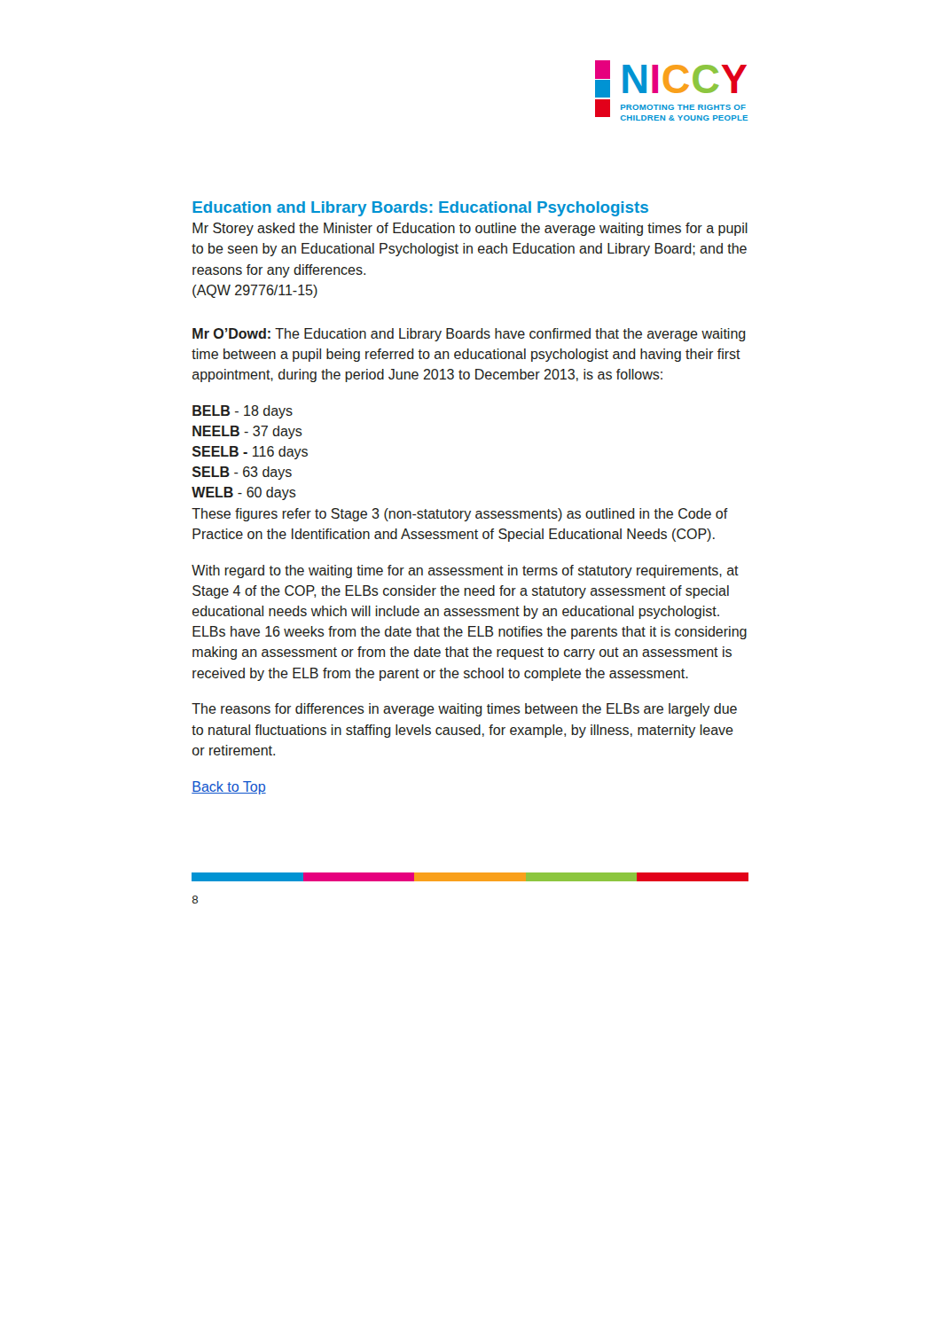NICCY
Promoting the rights of
children & young people
Education and Library Boards: Educational Psychologists
Mr Storey asked the Minister of Education to outline the average waiting times for a pupil to be seen by an Educational Psychologist in each Education and Library Board; and the reasons for any differences.
(AQW 29776/11-15)
Mr O’Dowd: The Education and Library Boards have confirmed that the average waiting time between a pupil being referred to an educational psychologist and having their first appointment, during the period June 2013 to December 2013, is as follows:
BELB - 18 days
NEELB - 37 days
SEELB - 116 days
SELB - 63 days
WELB - 60 days
These figures refer to Stage 3 (non-statutory assessments) as outlined in the Code of Practice on the Identification and Assessment of Special Educational Needs (COP).
With regard to the waiting time for an assessment in terms of statutory requirements, at Stage 4 of the COP, the ELBs consider the need for a statutory assessment of special educational needs which will include an assessment by an educational psychologist. ELBs have 16 weeks from the date that the ELB notifies the parents that it is considering making an assessment or from the date that the request to carry out an assessment is received by the ELB from the parent or the school to complete the assessment.
The reasons for differences in average waiting times between the ELBs are largely due to natural fluctuations in staffing levels caused, for example, by illness, maternity leave or retirement.
Back to Top
8